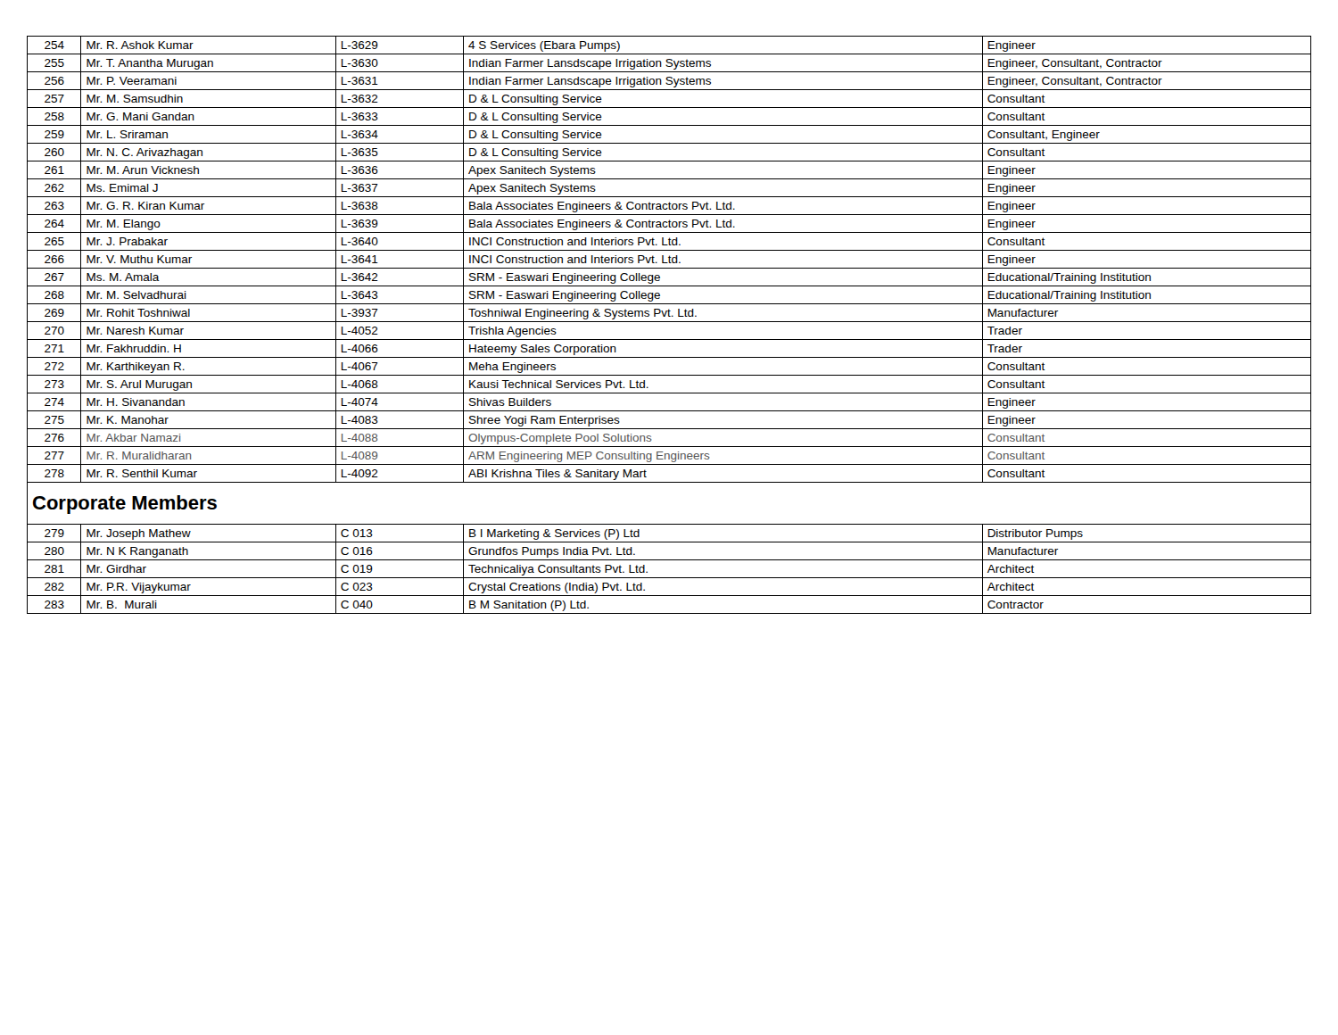| 254 | Mr. R. Ashok Kumar | L-3629 | 4 S Services (Ebara Pumps) | Engineer |
| 255 | Mr. T. Anantha Murugan | L-3630 | Indian Farmer Lansdscape Irrigation Systems | Engineer, Consultant, Contractor |
| 256 | Mr. P. Veeramani | L-3631 | Indian Farmer Lansdscape Irrigation Systems | Engineer, Consultant, Contractor |
| 257 | Mr. M. Samsudhin | L-3632 | D & L Consulting Service | Consultant |
| 258 | Mr. G. Mani Gandan | L-3633 | D & L Consulting Service | Consultant |
| 259 | Mr. L. Sriraman | L-3634 | D & L Consulting Service | Consultant, Engineer |
| 260 | Mr. N. C. Arivazhagan | L-3635 | D & L Consulting Service | Consultant |
| 261 | Mr. M. Arun Vicknesh | L-3636 | Apex Sanitech Systems | Engineer |
| 262 | Ms. Emimal J | L-3637 | Apex Sanitech Systems | Engineer |
| 263 | Mr. G. R. Kiran Kumar | L-3638 | Bala Associates Engineers & Contractors Pvt. Ltd. | Engineer |
| 264 | Mr. M. Elango | L-3639 | Bala Associates Engineers & Contractors Pvt. Ltd. | Engineer |
| 265 | Mr. J. Prabakar | L-3640 | INCI Construction and Interiors Pvt. Ltd. | Consultant |
| 266 | Mr. V. Muthu Kumar | L-3641 | INCI Construction and Interiors Pvt. Ltd. | Engineer |
| 267 | Ms. M. Amala | L-3642 | SRM - Easwari Engineering College | Educational/Training Institution |
| 268 | Mr. M. Selvadhurai | L-3643 | SRM - Easwari Engineering College | Educational/Training Institution |
| 269 | Mr. Rohit Toshniwal | L-3937 | Toshniwal Engineering & Systems Pvt. Ltd. | Manufacturer |
| 270 | Mr. Naresh Kumar | L-4052 | Trishla Agencies | Trader |
| 271 | Mr. Fakhruddin. H | L-4066 | Hateemy Sales Corporation | Trader |
| 272 | Mr. Karthikeyan R. | L-4067 | Meha Engineers | Consultant |
| 273 | Mr. S. Arul Murugan | L-4068 | Kausi Technical Services Pvt. Ltd. | Consultant |
| 274 | Mr. H. Sivanandan | L-4074 | Shivas Builders | Engineer |
| 275 | Mr. K. Manohar | L-4083 | Shree Yogi Ram Enterprises | Engineer |
| 276 | Mr. Akbar Namazi | L-4088 | Olympus-Complete Pool Solutions | Consultant |
| 277 | Mr. R. Muralidharan | L-4089 | ARM Engineering MEP Consulting Engineers | Consultant |
| 278 | Mr. R. Senthil Kumar | L-4092 | ABI Krishna Tiles & Sanitary Mart | Consultant |
| Corporate Members | |
| 279 | Mr. Joseph Mathew | C 013 | B I Marketing & Services (P) Ltd | Distributor Pumps |
| 280 | Mr. N K Ranganath | C 016 | Grundfos Pumps India Pvt. Ltd. | Manufacturer |
| 281 | Mr. Girdhar | C 019 | Technicaliya Consultants Pvt. Ltd. | Architect |
| 282 | Mr. P.R. Vijaykumar | C 023 | Crystal Creations (India) Pvt. Ltd. | Architect |
| 283 | Mr. B. Murali | C 040 | B M Sanitation (P) Ltd. | Contractor |